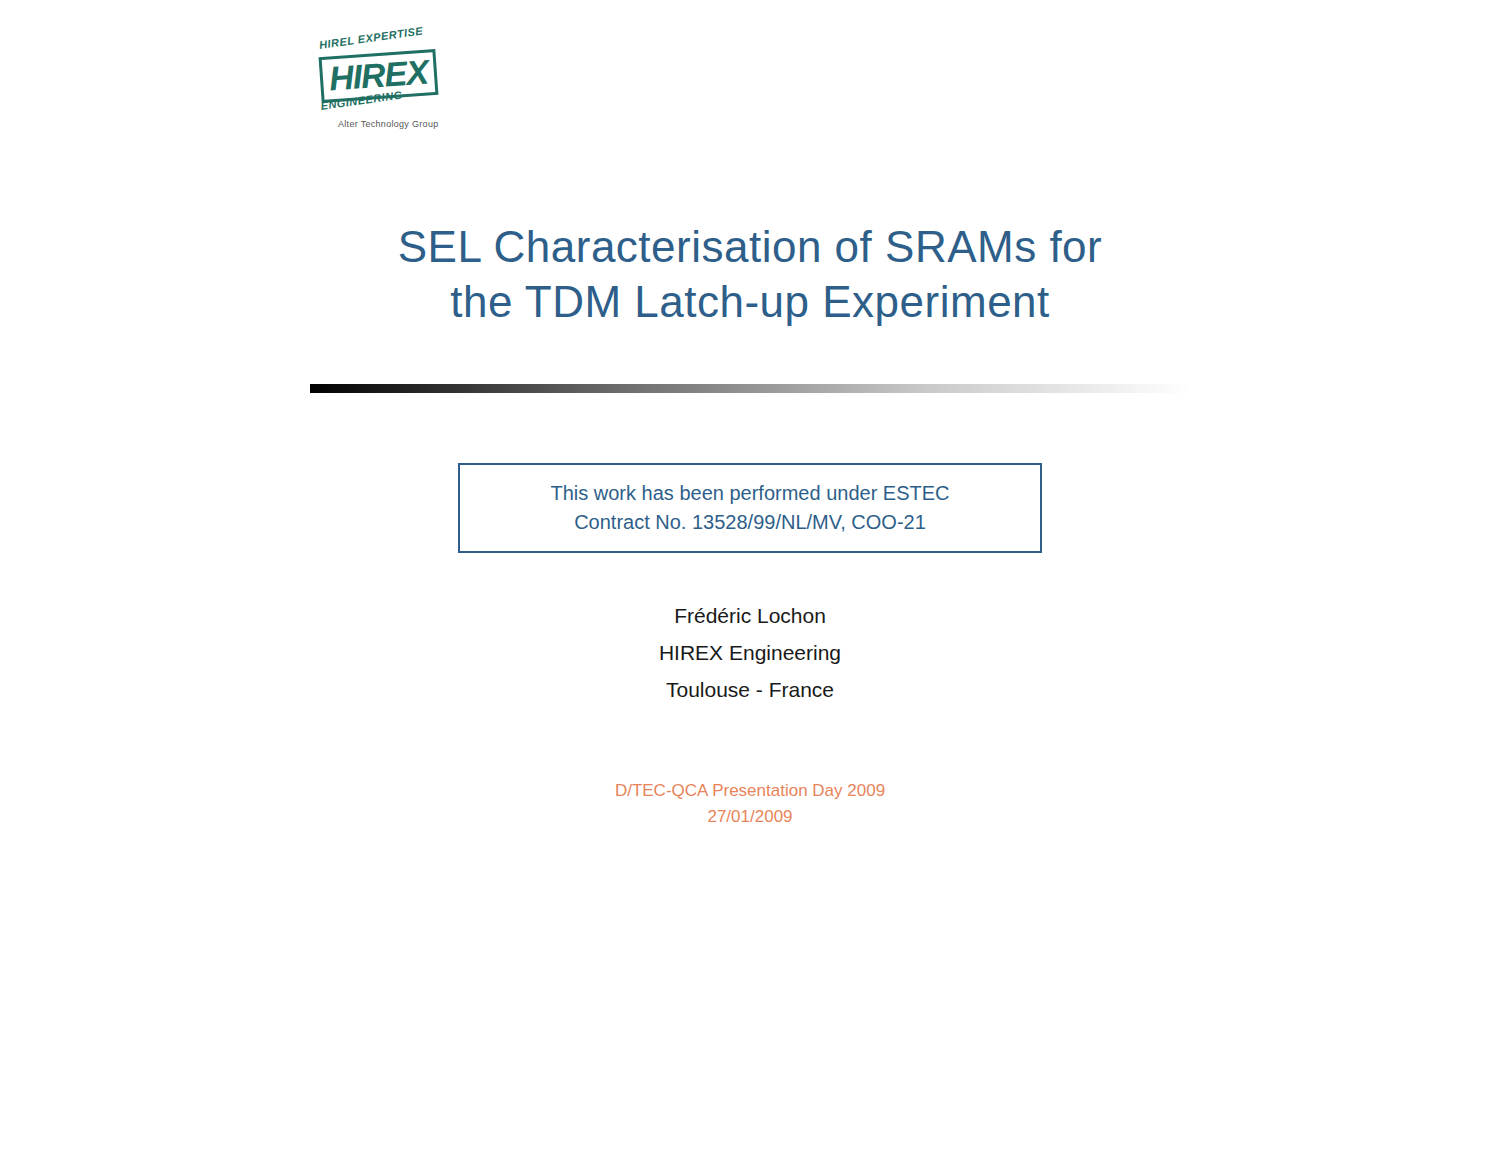HIREL EXPERTISE
HIREX
ENGINEERING
Alter Technology Group
SEL Characterisation of SRAMs for
the TDM Latch-up Experiment
This work has been performed under ESTEC
Contract No. 13528/99/NL/MV, COO-21
Frédéric Lochon
HIREX Engineering
Toulouse - France
D/TEC-QCA Presentation Day 2009
27/01/2009